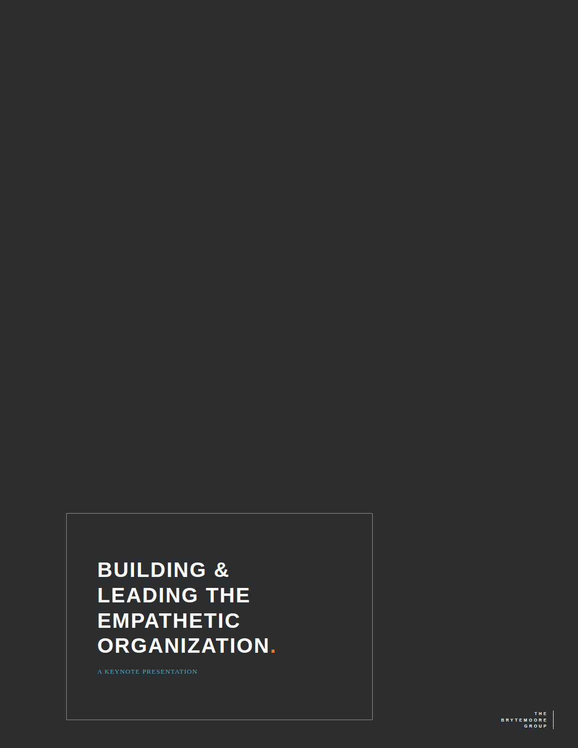Building &
Leading the
Empathetic
Organization.
A Keynote Presentation
The
Brytemoore
Group